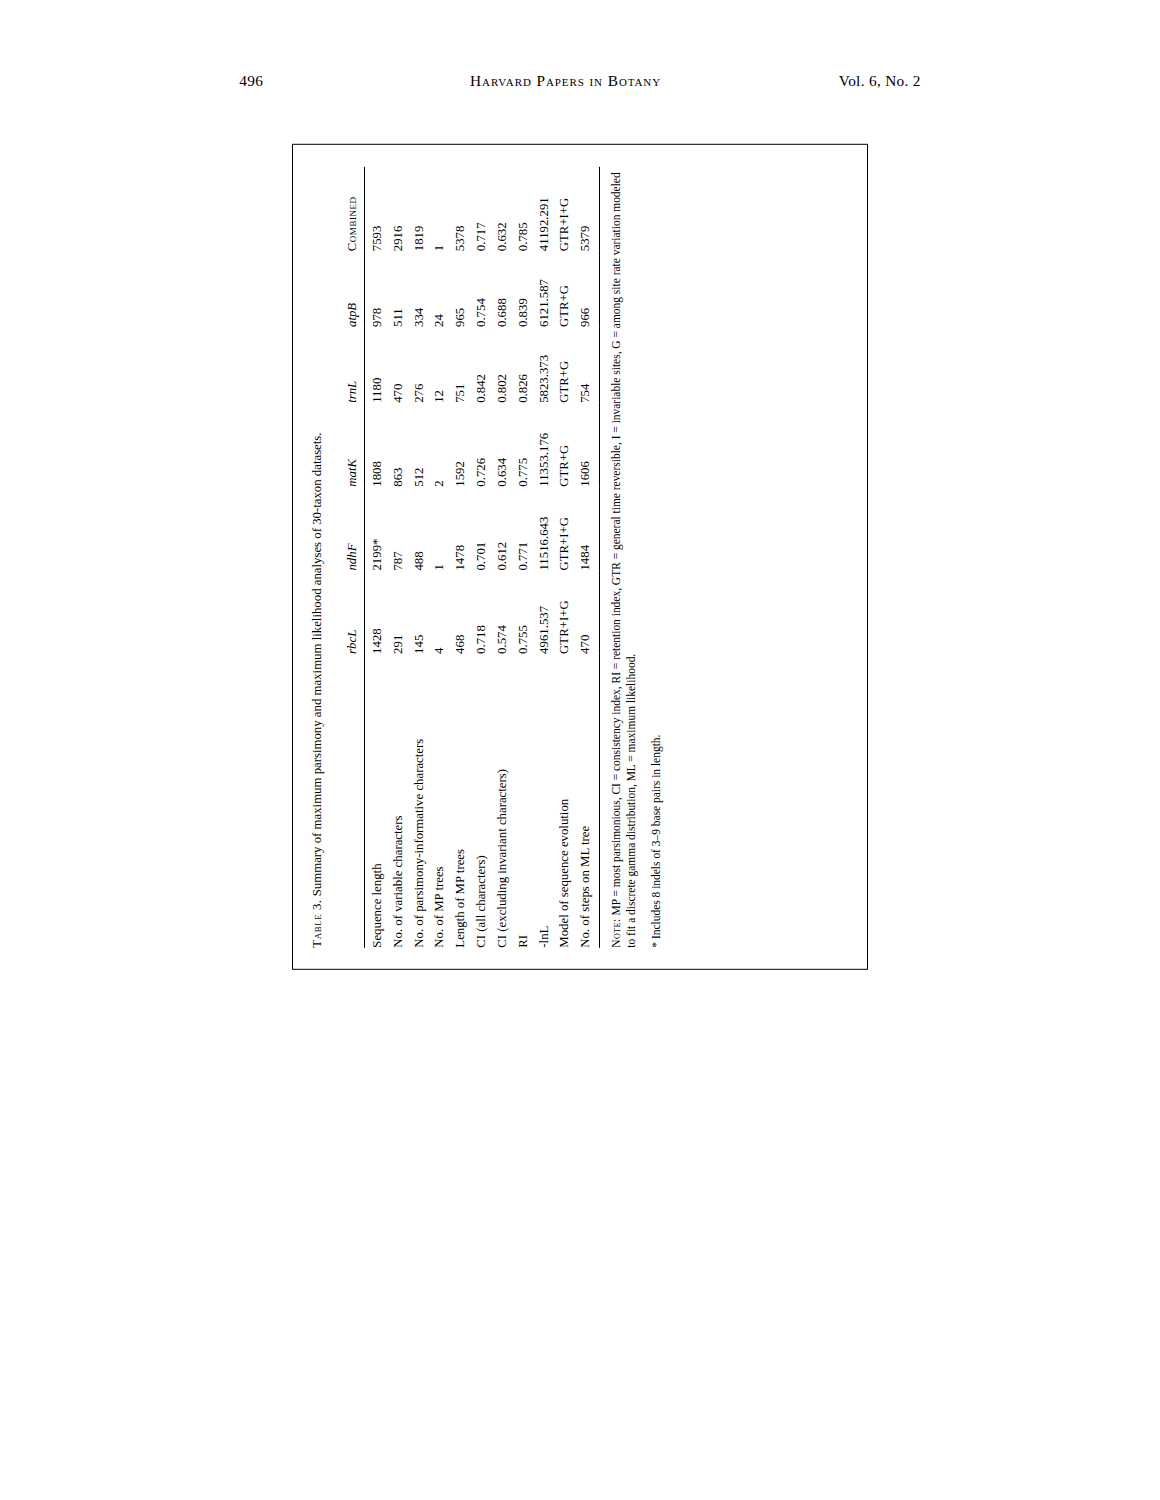496
Harvard Papers in Botany
Vol. 6, No. 2
Table 3. Summary of maximum parsimony and maximum likelihood analyses of 30-taxon datasets.
| | rbcL | ndhF | matK | trnL | atpB | Combined |
| --- | --- | --- | --- | --- | --- | --- |
| Sequence length | 1428 | 2199* | 1808 | 1180 | 978 | 7593 |
| No. of variable characters | 291 | 787 | 863 | 470 | 511 | 2916 |
| No. of parsimony-informative characters | 145 | 488 | 512 | 276 | 334 | 1819 |
| No. of MP trees | 4 | 1 | 2 | 12 | 24 | 1 |
| Length of MP trees | 468 | 1478 | 1592 | 751 | 965 | 5378 |
| CI (all characters) | 0.718 | 0.701 | 0.726 | 0.842 | 0.754 | 0.717 |
| CI (excluding invariant characters) | 0.574 | 0.612 | 0.634 | 0.802 | 0.688 | 0.632 |
| RI | 0.755 | 0.771 | 0.775 | 0.826 | 0.839 | 0.785 |
| -lnL | 4961.537 | 11516.643 | 11353.176 | 5823.373 | 6121.587 | 41192.291 |
| Model of sequence evolution | GTR+I+G | GTR+I+G | GTR+G | GTR+G | GTR+G | GTR+I+G |
| No. of steps on ML tree | 470 | 1484 | 1606 | 754 | 966 | 5379 |
Note: MP = most parsimonious, CI = consistency index, RI = retention index, GTR = general time reversible, I = invariable sites, G = among site rate variation modeled to fit a discrete gamma distribution, ML = maximum likelihood.
* Includes 8 indels of 3–9 base pairs in length.